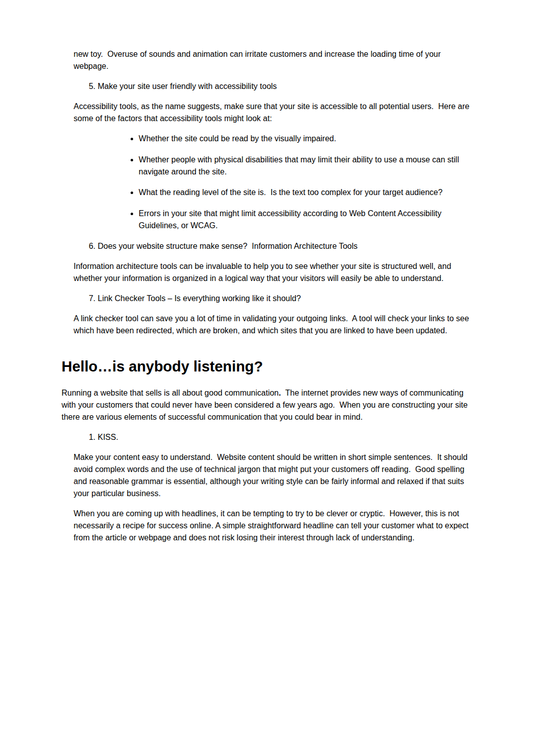new toy. Overuse of sounds and animation can irritate customers and increase the loading time of your webpage.
Make your site user friendly with accessibility tools
Accessibility tools, as the name suggests, make sure that your site is accessible to all potential users. Here are some of the factors that accessibility tools might look at:
Whether the site could be read by the visually impaired.
Whether people with physical disabilities that may limit their ability to use a mouse can still navigate around the site.
What the reading level of the site is. Is the text too complex for your target audience?
Errors in your site that might limit accessibility according to Web Content Accessibility Guidelines, or WCAG.
Does your website structure make sense? Information Architecture Tools
Information architecture tools can be invaluable to help you to see whether your site is structured well, and whether your information is organized in a logical way that your visitors will easily be able to understand.
Link Checker Tools – Is everything working like it should?
A link checker tool can save you a lot of time in validating your outgoing links. A tool will check your links to see which have been redirected, which are broken, and which sites that you are linked to have been updated.
Hello…is anybody listening?
Running a website that sells is all about good communication. The internet provides new ways of communicating with your customers that could never have been considered a few years ago. When you are constructing your site there are various elements of successful communication that you could bear in mind.
KISS.
Make your content easy to understand. Website content should be written in short simple sentences. It should avoid complex words and the use of technical jargon that might put your customers off reading. Good spelling and reasonable grammar is essential, although your writing style can be fairly informal and relaxed if that suits your particular business.
When you are coming up with headlines, it can be tempting to try to be clever or cryptic. However, this is not necessarily a recipe for success online. A simple straightforward headline can tell your customer what to expect from the article or webpage and does not risk losing their interest through lack of understanding.